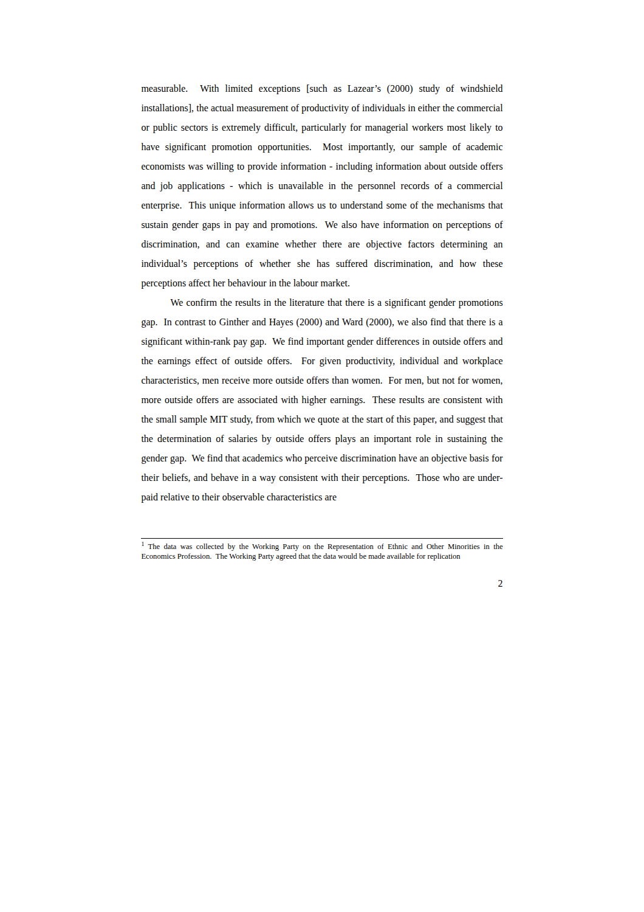measurable. With limited exceptions [such as Lazear’s (2000) study of windshield installations], the actual measurement of productivity of individuals in either the commercial or public sectors is extremely difficult, particularly for managerial workers most likely to have significant promotion opportunities. Most importantly, our sample of academic economists was willing to provide information - including information about outside offers and job applications - which is unavailable in the personnel records of a commercial enterprise. This unique information allows us to understand some of the mechanisms that sustain gender gaps in pay and promotions. We also have information on perceptions of discrimination, and can examine whether there are objective factors determining an individual’s perceptions of whether she has suffered discrimination, and how these perceptions affect her behaviour in the labour market.
We confirm the results in the literature that there is a significant gender promotions gap. In contrast to Ginther and Hayes (2000) and Ward (2000), we also find that there is a significant within-rank pay gap. We find important gender differences in outside offers and the earnings effect of outside offers. For given productivity, individual and workplace characteristics, men receive more outside offers than women. For men, but not for women, more outside offers are associated with higher earnings. These results are consistent with the small sample MIT study, from which we quote at the start of this paper, and suggest that the determination of salaries by outside offers plays an important role in sustaining the gender gap. We find that academics who perceive discrimination have an objective basis for their beliefs, and behave in a way consistent with their perceptions. Those who are under-paid relative to their observable characteristics are
1 The data was collected by the Working Party on the Representation of Ethnic and Other Minorities in the Economics Profession. The Working Party agreed that the data would be made available for replication
2